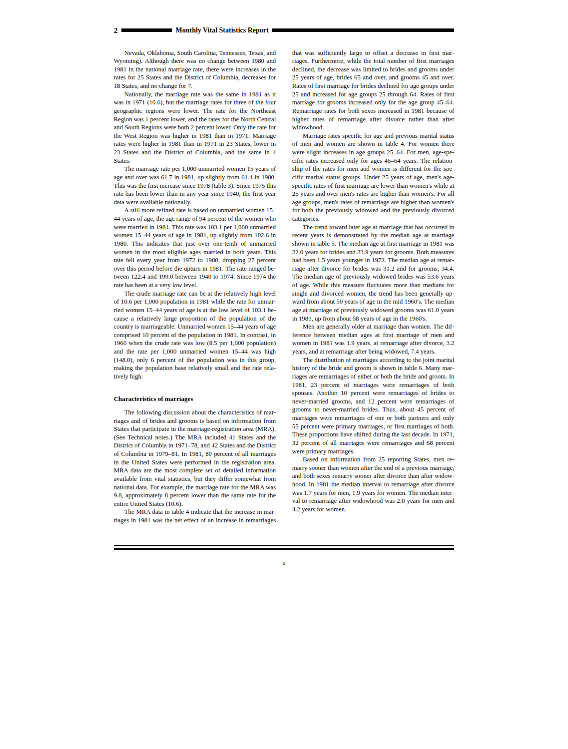2 Monthly Vital Statistics Report
Nevada, Oklahoma, South Carolina, Tennessee, Texas, and Wyoming). Although there was no change between 1980 and 1981 in the national marriage rate, there were increases in the rates for 25 States and the District of Columbia, decreases for 18 States, and no change for 7.
Nationally, the marriage rate was the same in 1981 as it was in 1971 (10.6), but the marriage rates for three of the four geographic regions were lower. The rate for the Northeast Region was 1 percent lower, and the rates for the North Central and South Regions were both 2 percent lower. Only the rate for the West Region was higher in 1981 than in 1971. Marriage rates were higher in 1981 than in 1971 in 23 States, lower in 23 States and the District of Columbia, and the same in 4 States.
The marriage rate per 1,000 unmarried women 15 years of age and over was 61.7 in 1981, up slightly from 61.4 in 1980. This was the first increase since 1978 (table 3). Since 1975 this rate has been lower than in any year since 1940, the first year data were available nationally.
A still more refined rate is based on unmarried women 15–44 years of age, the age range of 94 percent of the women who were married in 1981. This rate was 103.1 per 1,000 unmarried women 15–44 years of age in 1981, up slightly from 102.6 in 1980. This indicates that just over one-tenth of unmarried women in the most eligible ages married in both years. This rate fell every year from 1972 to 1980, dropping 27 percent over this period before the upturn in 1981. The rate ranged between 122.4 and 199.0 between 1940 to 1974. Since 1974 the rate has been at a very low level.
The crude marriage rate can be at the relatively high level of 10.6 per 1,000 population in 1981 while the rate for unmarried women 15–44 years of age is at the low level of 103.1 because a relatively large proportion of the population of the country is marriageable: Unmarried women 15–44 years of age comprised 10 percent of the population in 1981. In contrast, in 1960 when the crude rate was low (8.5 per 1,000 population) and the rate per 1,000 unmarried women 15–44 was high (148.0), only 6 percent of the population was in this group, making the population base relatively small and the rate relatively high.
Characteristics of marriages
The following discussion about the characteristics of marriages and of brides and grooms is based on information from States that participate in the marriage-registration area (MRA). (See Technical notes.) The MRA included 41 States and the District of Columbia in 1971–78, and 42 States and the District of Columbia in 1979–81. In 1981, 80 percent of all marriages in the United States were performed in the registration area. MRA data are the most complete set of detailed information available from vital statistics, but they differ somewhat from national data. For example, the marriage rate for the MRA was 9.8, approximately 8 percent lower than the same rate for the entire United States (10.6).
The MRA data in table 4 indicate that the increase in marriages in 1981 was the net effect of an increase in remarriages that was sufficiently large to offset a decrease in first marriages. Furthermore, while the total number of first marriages declined, the decrease was limited to brides and grooms under 25 years of age, brides 65 and over, and grooms 45 and over. Rates of first marriage for brides declined for age groups under 25 and increased for age groups 25 through 64. Rates of first marriage for grooms increased only for the age group 45–64. Remarriage rates for both sexes increased in 1981 because of higher rates of remarriage after divorce rather than after widowhood.
Marriage rates specific for age and previous marital status of men and women are shown in table 4. For women there were slight increases in age groups 25–64. For men, age-specific rates increased only for ages 45–64 years. The relationship of the rates for men and women is different for the specific marital status groups. Under 25 years of age, men's age-specific rates of first marriage are lower than women's while at 25 years and over men's rates are higher than women's. For all age groups, men's rates of remarriage are higher than women's for both the previously widowed and the previously divorced categories.
The trend toward later age at marriage that has occurred in recent years is demonstrated by the median age at marriage shown in table 5. The median age at first marriage in 1981 was 22.0 years for brides and 23.9 years for grooms. Both measures had been 1.5 years younger in 1972. The median age at remarriage after divorce for brides was 31.2 and for grooms, 34.4. The median age of previously widowed brides was 53.6 years of age. While this measure fluctuates more than medians for single and divorced women, the trend has been generally upward from about 50 years of age in the mid 1960's. The median age at marriage of previously widowed grooms was 61.0 years in 1981, up from about 58 years of age in the 1960's.
Men are generally older at marriage than women. The difference between median ages at first marriage of men and women in 1981 was 1.9 years, at remarriage after divorce, 3.2 years, and at remarriage after being widowed, 7.4 years.
The distribution of marriages according to the joint marital history of the bride and groom is shown in table 6. Many marriages are remarriages of either or both the bride and groom. In 1981, 23 percent of marriages were remarriages of both spouses. Another 10 percent were remarriages of brides to never-married grooms, and 12 percent were remarriages of grooms to never-married brides. Thus, about 45 percent of marriages were remarriages of one or both partners and only 55 percent were primary marriages, or first marriages of both. These proportions have shifted during the last decade. In 1971, 32 percent of all marriages were remarriages and 68 percent were primary marriages.
Based on information from 25 reporting States, men remarry sooner than women after the end of a previous marriage, and both sexes remarry sooner after divorce than after widowhood. In 1981 the median interval to remarriage after divorce was 1.7 years for men, 1.9 years for women. The median interval to remarriage after widowhood was 2.0 years for men and 4.2 years for women.
🗴